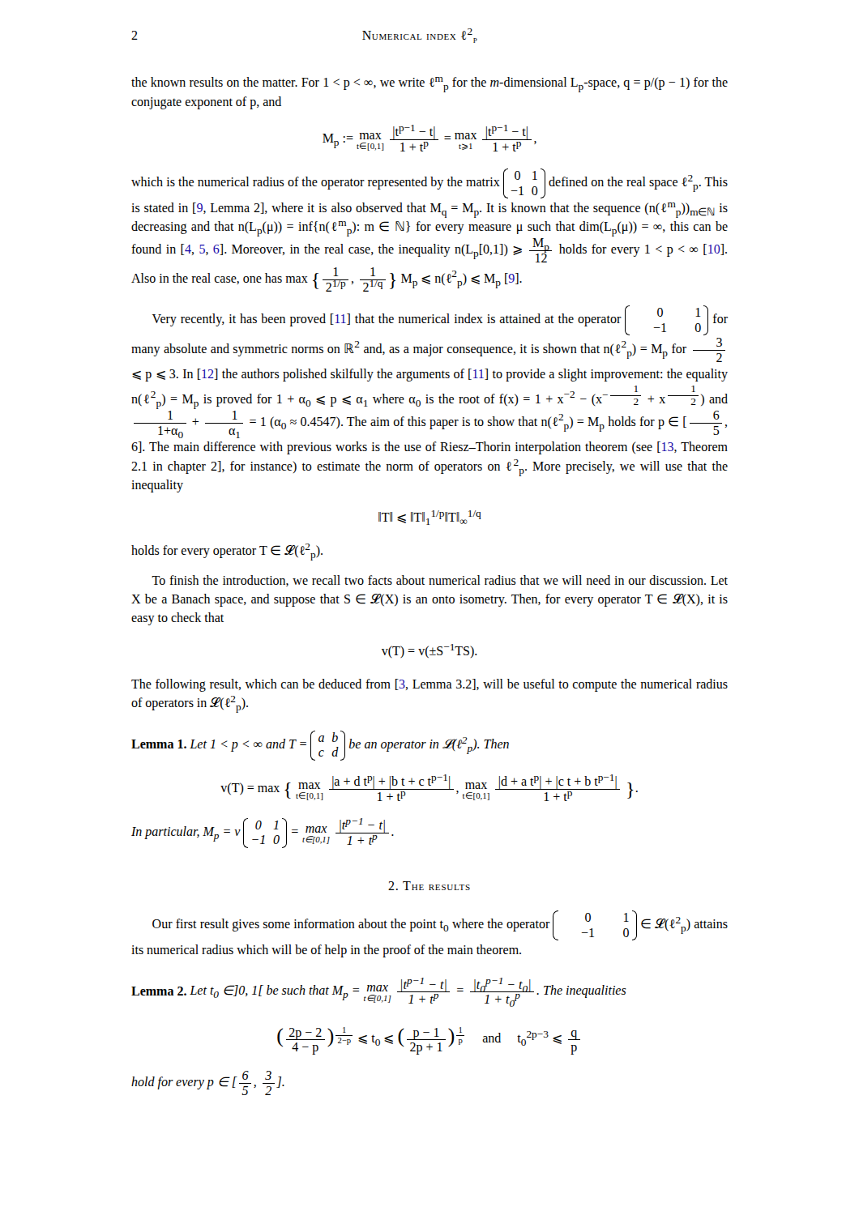2 Numerical index ℓ2p
the known results on the matter. For 1 < p < ∞, we write ℓmp for the m-dimensional Lp-space, q = p/(p − 1) for the conjugate exponent of p, and
Mp := max t∈[0,1] |tp−1 − t|1 + tp = max t⩾1 |tp−1 − t|1 + tp,
which is the numerical radius of the operator represented by the matrix 01−10 defined on the real space ℓ2p. This is stated in [9, Lemma 2], where it is also observed that Mq = Mp. It is known that the sequence (n(ℓmp))m∈ℕ is decreasing and that n(Lp(μ)) = inf{n(ℓmp): m ∈ ℕ} for every measure μ such that dim(Lp(μ)) = ∞, this can be found in [4, 5, 6]. Moreover, in the real case, the inequality n(Lp[0,1]) ⩾ Mp 12 holds for every 1 < p < ∞ [10]. Also in the real case, one has max {121/p, 121/q} Mp ⩽ n(ℓ2p) ⩽ Mp [9].
Very recently, it has been proved [11] that the numerical index is attained at the operator 01−10 for many absolute and symmetric norms on ℝ2 and, as a major consequence, it is shown that n(ℓ2p) = Mp for 32 ⩽ p ⩽ 3. In [12] the authors polished skilfully the arguments of [11] to provide a slight improvement: the equality n(ℓ2p) = Mp is proved for 1 + α0 ⩽ p ⩽ α1 where α0 is the root of f(x) = 1 + x−2 − (x−12 + x12) and 11+α0 + 1 α1 = 1 (α0 ≈ 0.4547). The aim of this paper is to show that n(ℓ2p) = Mp holds for p ∈ [65, 6]. The main difference with previous works is the use of Riesz–Thorin interpolation theorem (see [13, Theorem 2.1 in chapter 2], for instance) to estimate the norm of operators on ℓ2p. More precisely, we will use that the inequality
‖T‖ ⩽ ‖T‖11/p‖T‖∞1/q
holds for every operator T ∈ 𝓛(ℓ2p).
To finish the introduction, we recall two facts about numerical radius that we will need in our discussion. Let X be a Banach space, and suppose that S ∈ 𝓛(X) is an onto isometry. Then, for every operator T ∈ 𝓛(X), it is easy to check that
v(T) = v(±S−1TS).
The following result, which can be deduced from [3, Lemma 3.2], will be useful to compute the numerical radius of operators in 𝓛(ℓ2p).
Lemma 1. Let 1 < p < ∞ and T = abcd be an operator in 𝓛(ℓ2p). Then
v(T) = max { max t∈[0,1] |a + d tp| + |b t + c tp−1|1 + tp, max t∈[0,1] |d + a tp| + |c t + b tp−1|1 + tp }.
In particular, Mp = v 01−10 = max t∈[0,1] |tp−1 − t|1 + tp.
2. The results
Our first result gives some information about the point t0 where the operator 01−10 ∈ 𝓛(ℓ2p) attains its numerical radius which will be of help in the proof of the main theorem.
Lemma 2. Let t0 ∈]0, 1[ be such that Mp = max t∈[0,1] |tp−1 − t|1 + tp = |t0p−1 − t0|1 + t0p. The inequalities
(2p − 24 − p)12−p ⩽ t0 ⩽ (p − 12p + 1)1 p and t02p−3 ⩽ qp
hold for every p ∈ [65, 32].